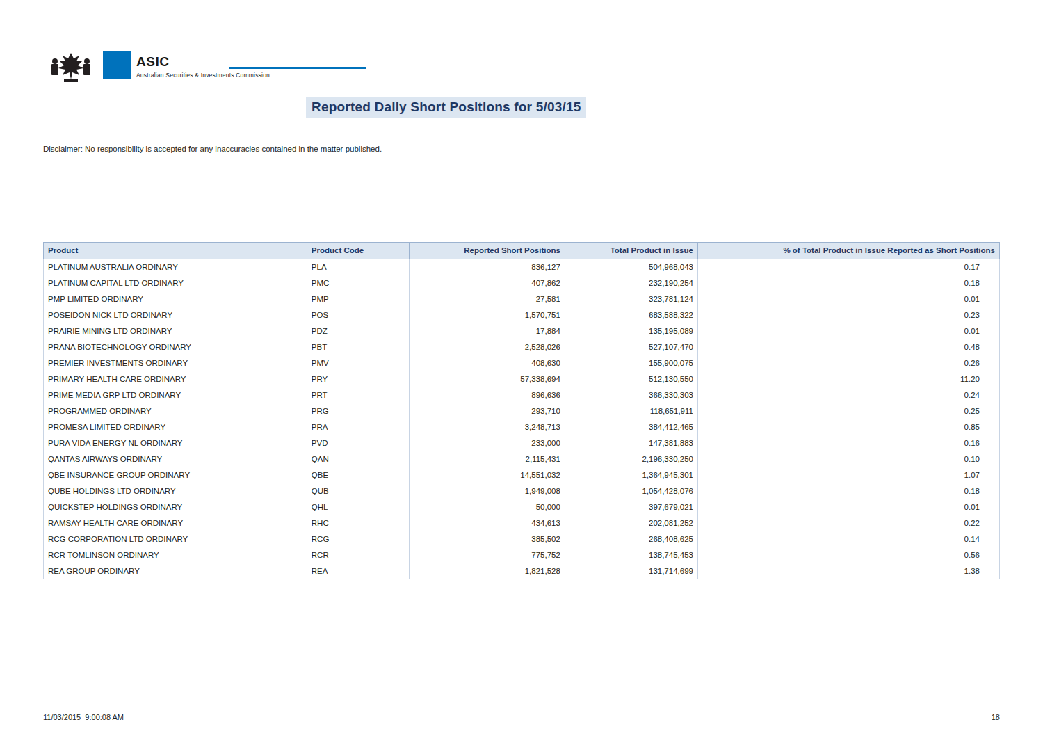ASIC
Australian Securities & Investments Commission
Reported Daily Short Positions for 5/03/15
Disclaimer: No responsibility is accepted for any inaccuracies contained in the matter published.
| Product | Product Code | Reported Short Positions | Total Product in Issue | % of Total Product in Issue Reported as Short Positions |
| --- | --- | --- | --- | --- |
| PLATINUM AUSTRALIA ORDINARY | PLA | 836,127 | 504,968,043 | 0.17 |
| PLATINUM CAPITAL LTD ORDINARY | PMC | 407,862 | 232,190,254 | 0.18 |
| PMP LIMITED ORDINARY | PMP | 27,581 | 323,781,124 | 0.01 |
| POSEIDON NICK LTD ORDINARY | POS | 1,570,751 | 683,588,322 | 0.23 |
| PRAIRIE MINING LTD ORDINARY | PDZ | 17,884 | 135,195,089 | 0.01 |
| PRANA BIOTECHNOLOGY ORDINARY | PBT | 2,528,026 | 527,107,470 | 0.48 |
| PREMIER INVESTMENTS ORDINARY | PMV | 408,630 | 155,900,075 | 0.26 |
| PRIMARY HEALTH CARE ORDINARY | PRY | 57,338,694 | 512,130,550 | 11.20 |
| PRIME MEDIA GRP LTD ORDINARY | PRT | 896,636 | 366,330,303 | 0.24 |
| PROGRAMMED ORDINARY | PRG | 293,710 | 118,651,911 | 0.25 |
| PROMESA LIMITED ORDINARY | PRA | 3,248,713 | 384,412,465 | 0.85 |
| PURA VIDA ENERGY NL ORDINARY | PVD | 233,000 | 147,381,883 | 0.16 |
| QANTAS AIRWAYS ORDINARY | QAN | 2,115,431 | 2,196,330,250 | 0.10 |
| QBE INSURANCE GROUP ORDINARY | QBE | 14,551,032 | 1,364,945,301 | 1.07 |
| QUBE HOLDINGS LTD ORDINARY | QUB | 1,949,008 | 1,054,428,076 | 0.18 |
| QUICKSTEP HOLDINGS ORDINARY | QHL | 50,000 | 397,679,021 | 0.01 |
| RAMSAY HEALTH CARE ORDINARY | RHC | 434,613 | 202,081,252 | 0.22 |
| RCG CORPORATION LTD ORDINARY | RCG | 385,502 | 268,408,625 | 0.14 |
| RCR TOMLINSON ORDINARY | RCR | 775,752 | 138,745,453 | 0.56 |
| REA GROUP ORDINARY | REA | 1,821,528 | 131,714,699 | 1.38 |
11/03/2015 9:00:08 AM
18